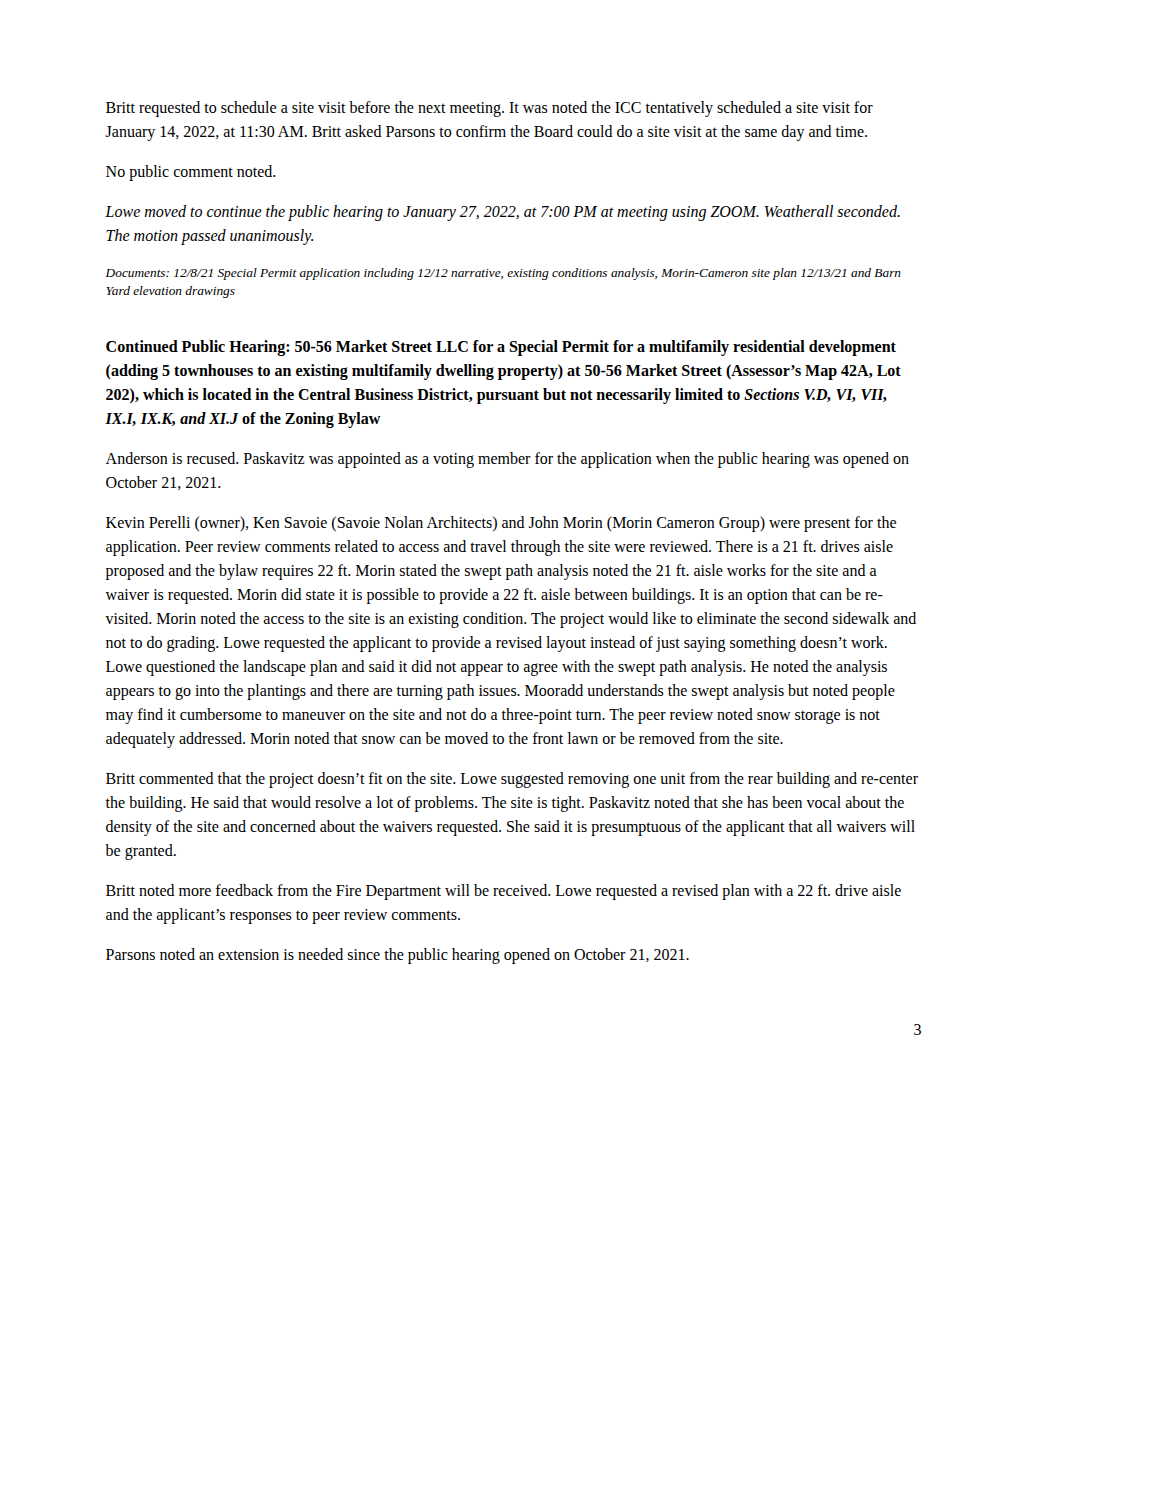Britt requested to schedule a site visit before the next meeting. It was noted the ICC tentatively scheduled a site visit for January 14, 2022, at 11:30 AM. Britt asked Parsons to confirm the Board could do a site visit at the same day and time.
No public comment noted.
Lowe moved to continue the public hearing to January 27, 2022, at 7:00 PM at meeting using ZOOM. Weatherall seconded. The motion passed unanimously.
Documents: 12/8/21 Special Permit application including 12/12 narrative, existing conditions analysis, Morin-Cameron site plan 12/13/21 and Barn Yard elevation drawings
Continued Public Hearing: 50-56 Market Street LLC for a Special Permit for a multifamily residential development (adding 5 townhouses to an existing multifamily dwelling property) at 50-56 Market Street (Assessor’s Map 42A, Lot 202), which is located in the Central Business District, pursuant but not necessarily limited to Sections V.D, VI, VII, IX.I, IX.K, and XI.J of the Zoning Bylaw
Anderson is recused. Paskavitz was appointed as a voting member for the application when the public hearing was opened on October 21, 2021.
Kevin Perelli (owner), Ken Savoie (Savoie Nolan Architects) and John Morin (Morin Cameron Group) were present for the application. Peer review comments related to access and travel through the site were reviewed. There is a 21 ft. drives aisle proposed and the bylaw requires 22 ft. Morin stated the swept path analysis noted the 21 ft. aisle works for the site and a waiver is requested. Morin did state it is possible to provide a 22 ft. aisle between buildings. It is an option that can be re-visited. Morin noted the access to the site is an existing condition. The project would like to eliminate the second sidewalk and not to do grading. Lowe requested the applicant to provide a revised layout instead of just saying something doesn’t work. Lowe questioned the landscape plan and said it did not appear to agree with the swept path analysis. He noted the analysis appears to go into the plantings and there are turning path issues. Mooradd understands the swept analysis but noted people may find it cumbersome to maneuver on the site and not do a three-point turn. The peer review noted snow storage is not adequately addressed. Morin noted that snow can be moved to the front lawn or be removed from the site.
Britt commented that the project doesn’t fit on the site. Lowe suggested removing one unit from the rear building and re-center the building. He said that would resolve a lot of problems. The site is tight. Paskavitz noted that she has been vocal about the density of the site and concerned about the waivers requested. She said it is presumptuous of the applicant that all waivers will be granted.
Britt noted more feedback from the Fire Department will be received. Lowe requested a revised plan with a 22 ft. drive aisle and the applicant’s responses to peer review comments.
Parsons noted an extension is needed since the public hearing opened on October 21, 2021.
3